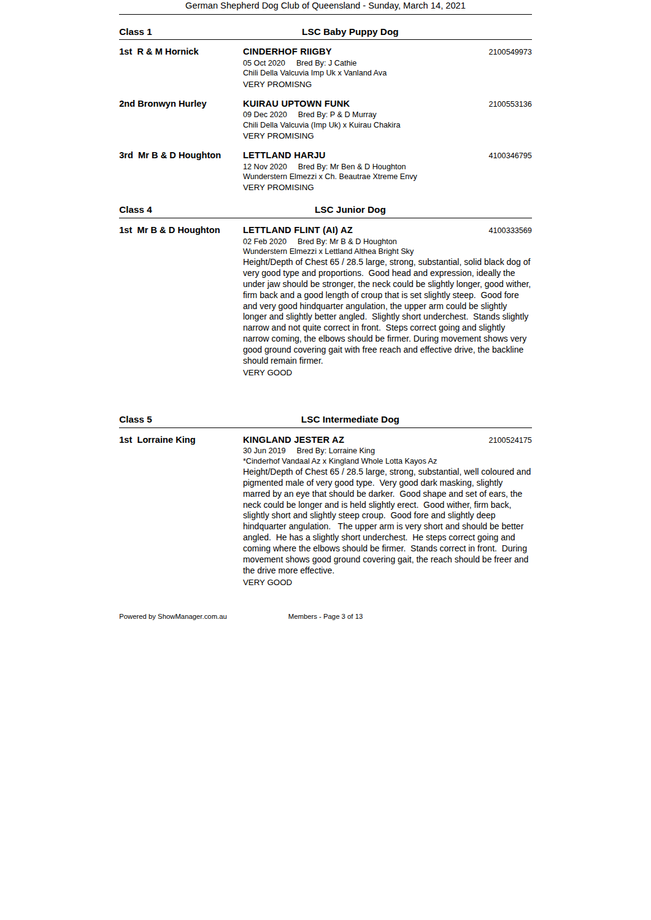German Shepherd Dog Club of Queensland - Sunday, March 14, 2021
Class 1
LSC Baby Puppy Dog
1st R & M Hornick
CINDERHOF RIIGBY
2100549973
05 Oct 2020Bred By: J Cathie
Chili Della Valcuvia Imp Uk x Vanland Ava
VERY PROMISNG
2nd Bronwyn Hurley
KUIRAU UPTOWN FUNK
2100553136
09 Dec 2020Bred By: P & D Murray
Chili Della Valcuvia (Imp Uk) x Kuirau Chakira
VERY PROMISING
3rd Mr B & D Houghton
LETTLAND HARJU
4100346795
12 Nov 2020Bred By: Mr Ben & D Houghton
Wunderstern Elmezzi x Ch. Beautrae Xtreme Envy
VERY PROMISING
Class 4
LSC Junior Dog
1st Mr B & D Houghton
LETTLAND FLINT (AI) AZ
4100333569
02 Feb 2020Bred By: Mr B & D Houghton
Wunderstern Elmezzi x Lettland Althea Bright Sky
Height/Depth of Chest 65 / 28.5 large, strong, substantial, solid black dog of very good type and proportions. Good head and expression, ideally the under jaw should be stronger, the neck could be slightly longer, good wither, firm back and a good length of croup that is set slightly steep. Good fore and very good hindquarter angulation, the upper arm could be slightly longer and slightly better angled. Slightly short underchest. Stands slightly narrow and not quite correct in front. Steps correct going and slightly narrow coming, the elbows should be firmer. During movement shows very good ground covering gait with free reach and effective drive, the backline should remain firmer.
VERY GOOD
Class 5
LSC Intermediate Dog
1st Lorraine King
KINGLAND JESTER AZ
2100524175
30 Jun 2019Bred By: Lorraine King
*Cinderhof Vandaal Az x Kingland Whole Lotta Kayos Az
Height/Depth of Chest 65 / 28.5 large, strong, substantial, well coloured and pigmented male of very good type. Very good dark masking, slightly marred by an eye that should be darker. Good shape and set of ears, the neck could be longer and is held slightly erect. Good wither, firm back, slightly short and slightly steep croup. Good fore and slightly deep hindquarter angulation. The upper arm is very short and should be better angled. He has a slightly short underchest. He steps correct going and coming where the elbows should be firmer. Stands correct in front. During movement shows good ground covering gait, the reach should be freer and the drive more effective.
VERY GOOD
Powered by ShowManager.com.au
Members - Page 3 of 13